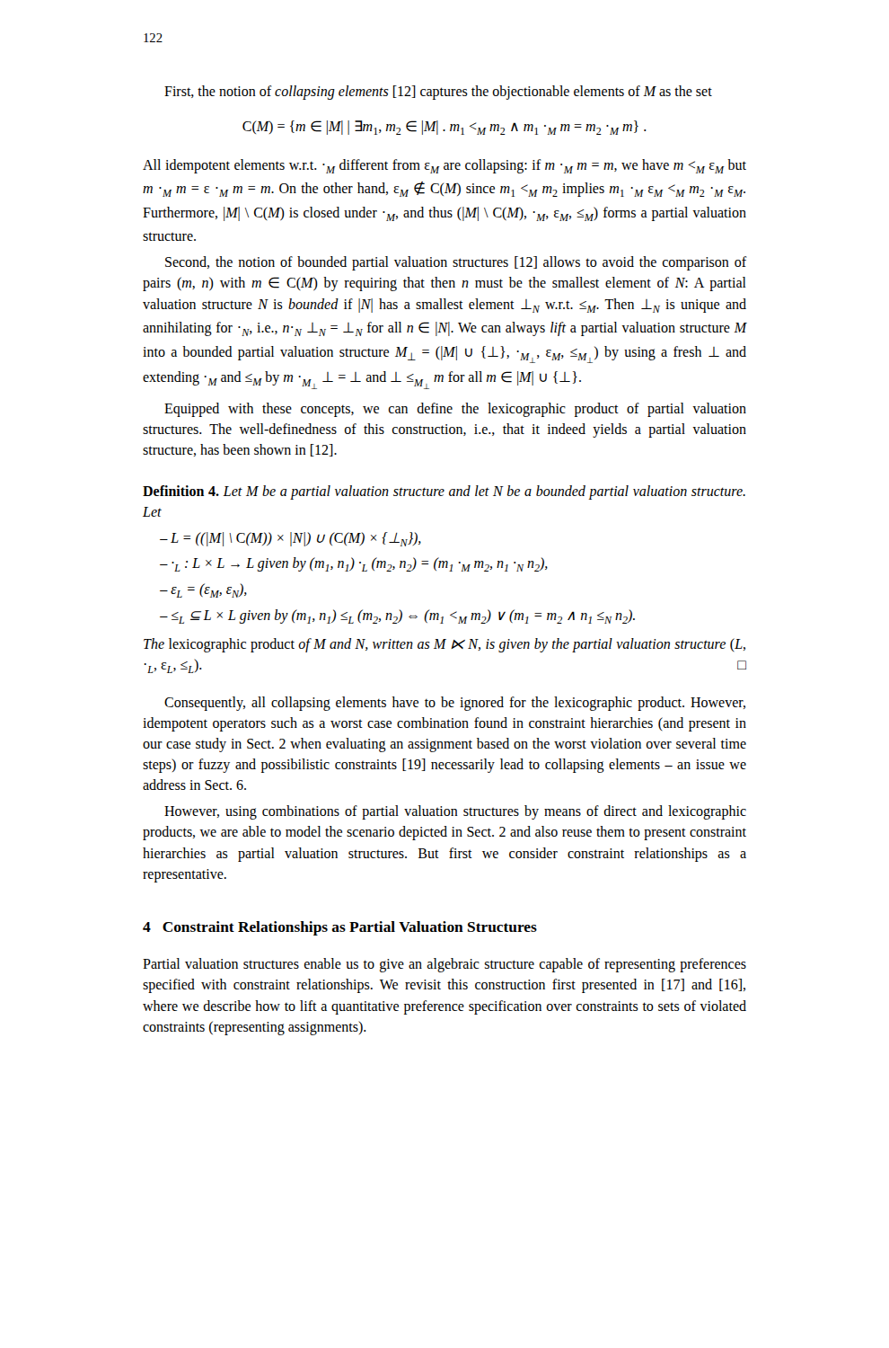122
First, the notion of collapsing elements [12] captures the objectionable elements of M as the set
C(M) = {m ∈ |M| | ∃m1, m2 ∈ |M| . m1 <M m2 ∧ m1 ·M m = m2 ·M m} .
All idempotent elements w.r.t. ·M different from εM are collapsing: if m ·M m = m, we have m <M εM but m ·M m = ε ·M m = m. On the other hand, εM ∉ C(M) since m1 <M m2 implies m1 ·M εM <M m2 ·M εM. Furthermore, |M| \ C(M) is closed under ·M, and thus (|M| \ C(M), ·M, εM, ≤M) forms a partial valuation structure.
Second, the notion of bounded partial valuation structures [12] allows to avoid the comparison of pairs (m, n) with m ∈ C(M) by requiring that then n must be the smallest element of N: A partial valuation structure N is bounded if |N| has a smallest element ⊥N w.r.t. ≤M. Then ⊥N is unique and annihilating for ·N, i.e., n·N ⊥N = ⊥N for all n ∈ |N|. We can always lift a partial valuation structure M into a bounded partial valuation structure M⊥ = (|M| ∪ {⊥}, ·M⊥, εM, ≤M⊥) by using a fresh ⊥ and extending ·M and ≤M by m ·M⊥ ⊥ = ⊥ and ⊥ ≤M⊥ m for all m ∈ |M| ∪ {⊥}.
Equipped with these concepts, we can define the lexicographic product of partial valuation structures. The well-definedness of this construction, i.e., that it indeed yields a partial valuation structure, has been shown in [12].
Definition 4. Let M be a partial valuation structure and let N be a bounded partial valuation structure. Let
L = ((|M| \ C(M)) × |N|) ∪ (C(M) × {⊥N}),
·L : L × L → L given by (m1, n1) ·L (m2, n2) = (m1 ·M m2, n1 ·N n2),
εL = (εM, εN),
≤L ⊆ L × L given by (m1, n1) ≤L (m2, n2) ⇔ (m1 <M m2) ∨ (m1 = m2 ∧ n1 ≤N n2).
The lexicographic product of M and N, written as M ⋉ N, is given by the partial valuation structure (L, ·L, εL, ≤L). □
Consequently, all collapsing elements have to be ignored for the lexicographic product. However, idempotent operators such as a worst case combination found in constraint hierarchies (and present in our case study in Sect. 2 when evaluating an assignment based on the worst violation over several time steps) or fuzzy and possibilistic constraints [19] necessarily lead to collapsing elements – an issue we address in Sect. 6.
However, using combinations of partial valuation structures by means of direct and lexicographic products, we are able to model the scenario depicted in Sect. 2 and also reuse them to present constraint hierarchies as partial valuation structures. But first we consider constraint relationships as a representative.
4 Constraint Relationships as Partial Valuation Structures
Partial valuation structures enable us to give an algebraic structure capable of representing preferences specified with constraint relationships. We revisit this construction first presented in [17] and [16], where we describe how to lift a quantitative preference specification over constraints to sets of violated constraints (representing assignments).